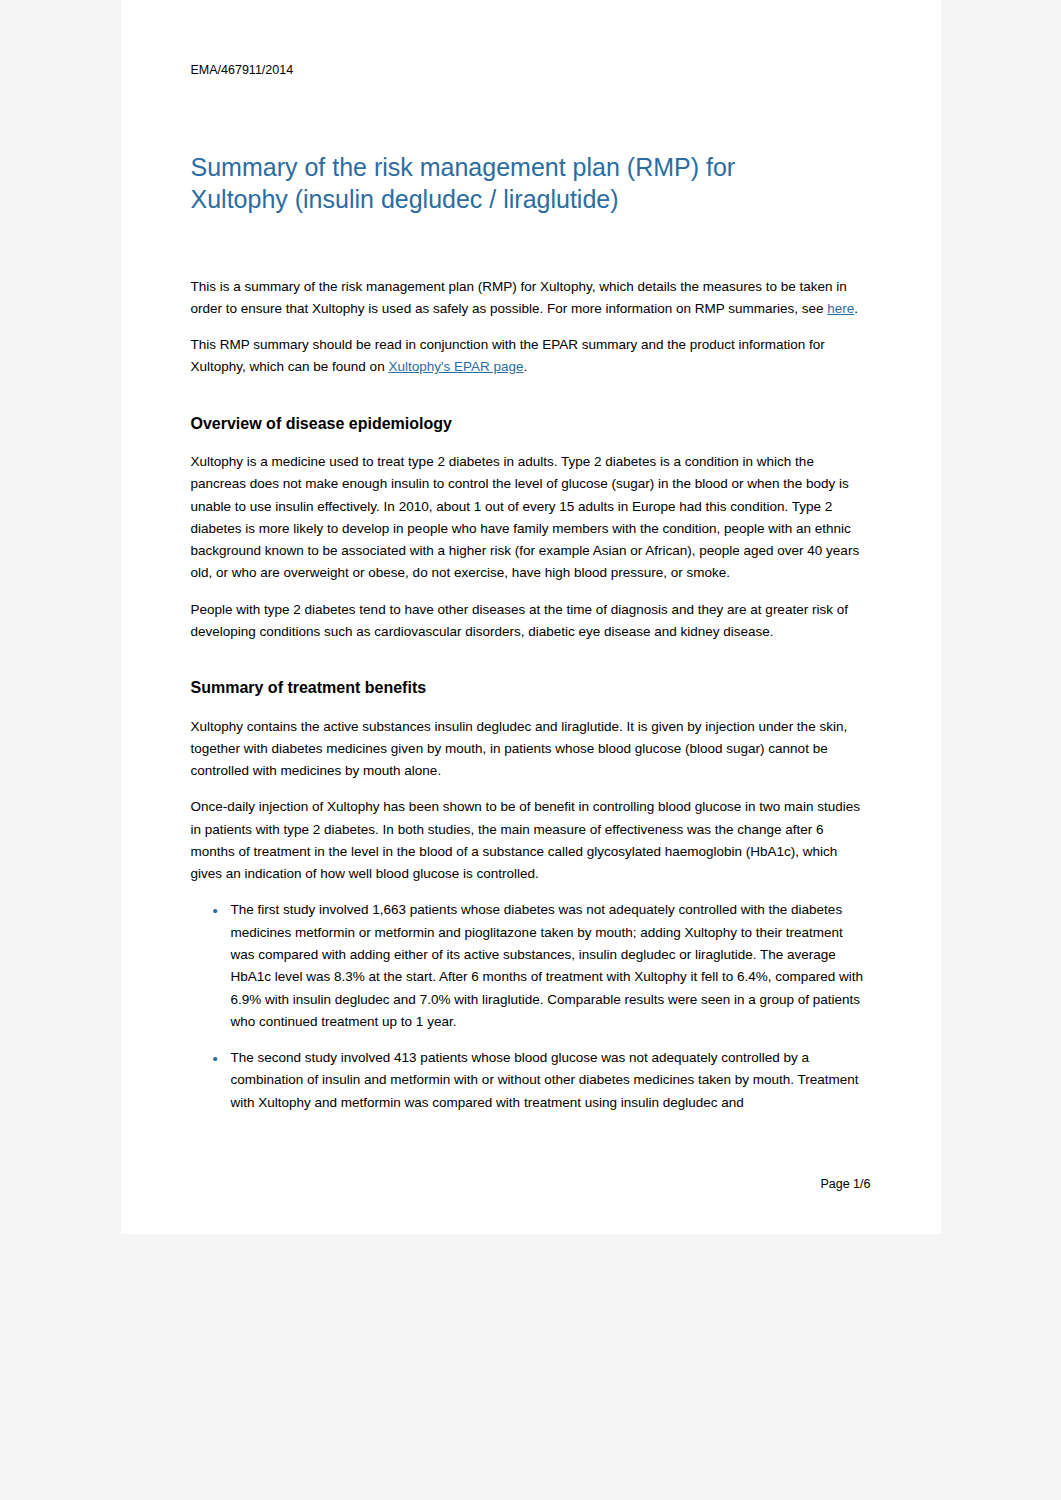EMA/467911/2014
Summary of the risk management plan (RMP) for
Xultophy (insulin degludec / liraglutide)
This is a summary of the risk management plan (RMP) for Xultophy, which details the measures to be taken in order to ensure that Xultophy is used as safely as possible. For more information on RMP summaries, see here.
This RMP summary should be read in conjunction with the EPAR summary and the product information for Xultophy, which can be found on Xultophy's EPAR page.
Overview of disease epidemiology
Xultophy is a medicine used to treat type 2 diabetes in adults. Type 2 diabetes is a condition in which the pancreas does not make enough insulin to control the level of glucose (sugar) in the blood or when the body is unable to use insulin effectively. In 2010, about 1 out of every 15 adults in Europe had this condition. Type 2 diabetes is more likely to develop in people who have family members with the condition, people with an ethnic background known to be associated with a higher risk (for example Asian or African), people aged over 40 years old, or who are overweight or obese, do not exercise, have high blood pressure, or smoke.
People with type 2 diabetes tend to have other diseases at the time of diagnosis and they are at greater risk of developing conditions such as cardiovascular disorders, diabetic eye disease and kidney disease.
Summary of treatment benefits
Xultophy contains the active substances insulin degludec and liraglutide. It is given by injection under the skin, together with diabetes medicines given by mouth, in patients whose blood glucose (blood sugar) cannot be controlled with medicines by mouth alone.
Once-daily injection of Xultophy has been shown to be of benefit in controlling blood glucose in two main studies in patients with type 2 diabetes. In both studies, the main measure of effectiveness was the change after 6 months of treatment in the level in the blood of a substance called glycosylated haemoglobin (HbA1c), which gives an indication of how well blood glucose is controlled.
The first study involved 1,663 patients whose diabetes was not adequately controlled with the diabetes medicines metformin or metformin and pioglitazone taken by mouth; adding Xultophy to their treatment was compared with adding either of its active substances, insulin degludec or liraglutide. The average HbA1c level was 8.3% at the start. After 6 months of treatment with Xultophy it fell to 6.4%, compared with 6.9% with insulin degludec and 7.0% with liraglutide. Comparable results were seen in a group of patients who continued treatment up to 1 year.
The second study involved 413 patients whose blood glucose was not adequately controlled by a combination of insulin and metformin with or without other diabetes medicines taken by mouth. Treatment with Xultophy and metformin was compared with treatment using insulin degludec and
Page 1/6